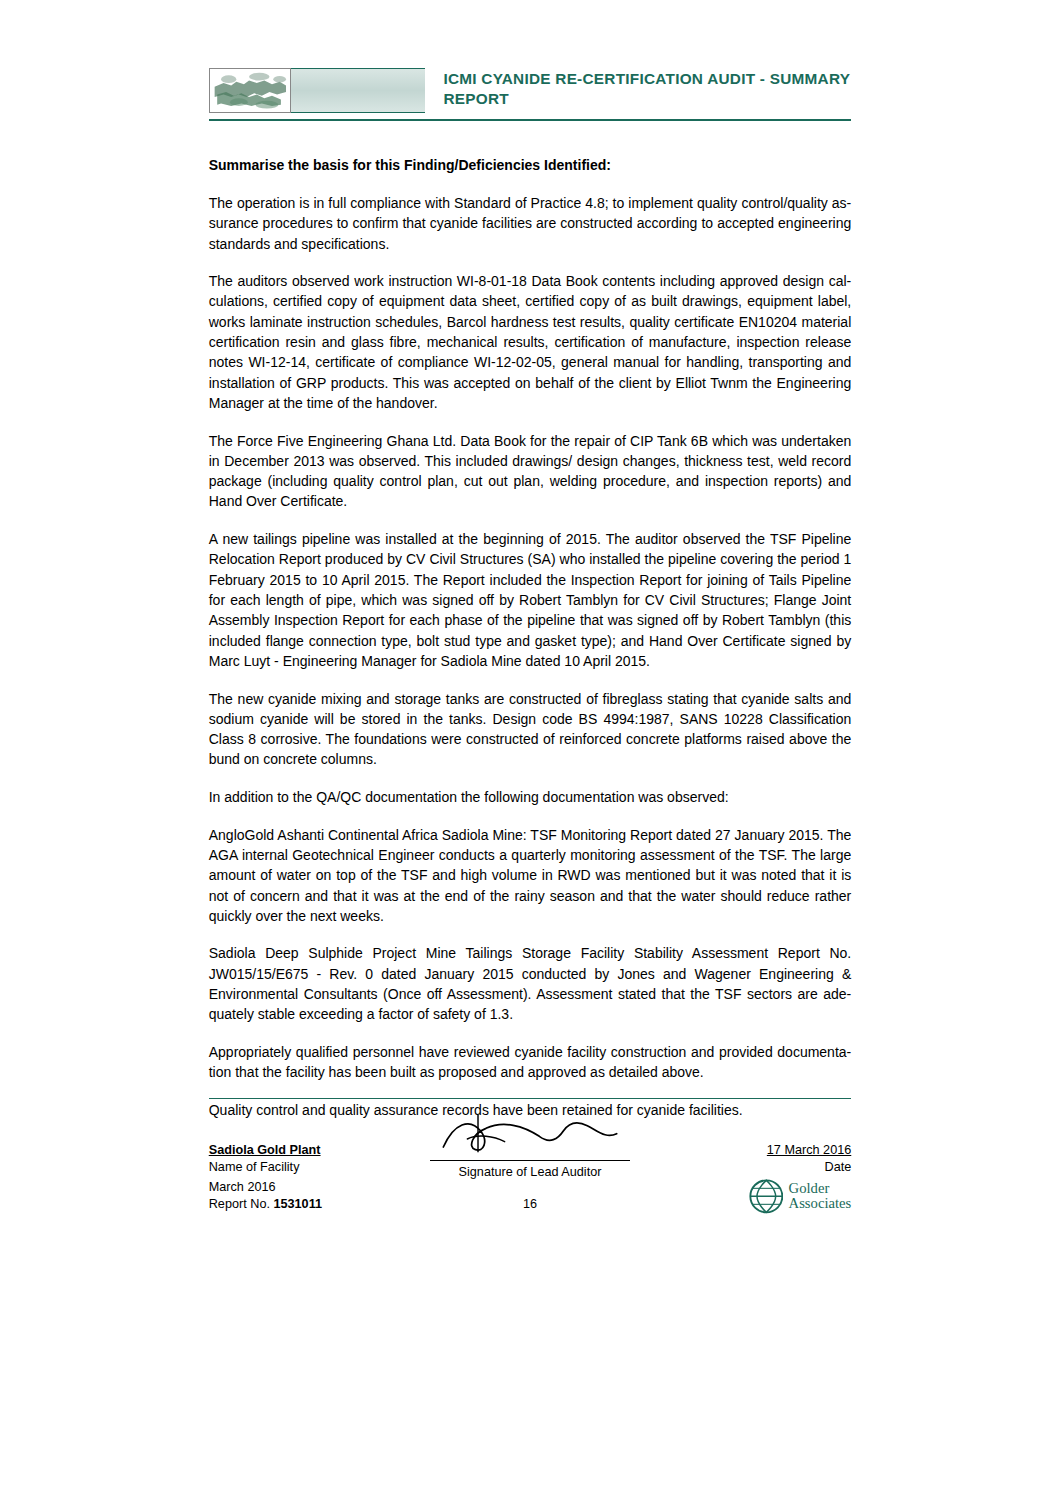ICMI CYANIDE RE-CERTIFICATION AUDIT - SUMMARY REPORT
Summarise the basis for this Finding/Deficiencies Identified:
The operation is in full compliance with Standard of Practice 4.8; to implement quality control/quality assurance procedures to confirm that cyanide facilities are constructed according to accepted engineering standards and specifications.
The auditors observed work instruction WI-8-01-18 Data Book contents including approved design calculations, certified copy of equipment data sheet, certified copy of as built drawings, equipment label, works laminate instruction schedules, Barcol hardness test results, quality certificate EN10204 material certification resin and glass fibre, mechanical results, certification of manufacture, inspection release notes WI-12-14, certificate of compliance WI-12-02-05, general manual for handling, transporting and installation of GRP products. This was accepted on behalf of the client by Elliot Twnm the Engineering Manager at the time of the handover.
The Force Five Engineering Ghana Ltd. Data Book for the repair of CIP Tank 6B which was undertaken in December 2013 was observed. This included drawings/ design changes, thickness test, weld record package (including quality control plan, cut out plan, welding procedure, and inspection reports) and Hand Over Certificate.
A new tailings pipeline was installed at the beginning of 2015. The auditor observed the TSF Pipeline Relocation Report produced by CV Civil Structures (SA) who installed the pipeline covering the period 1 February 2015 to 10 April 2015. The Report included the Inspection Report for joining of Tails Pipeline for each length of pipe, which was signed off by Robert Tamblyn for CV Civil Structures; Flange Joint Assembly Inspection Report for each phase of the pipeline that was signed off by Robert Tamblyn (this included flange connection type, bolt stud type and gasket type); and Hand Over Certificate signed by Marc Luyt - Engineering Manager for Sadiola Mine dated 10 April 2015.
The new cyanide mixing and storage tanks are constructed of fibreglass stating that cyanide salts and sodium cyanide will be stored in the tanks. Design code BS 4994:1987, SANS 10228 Classification Class 8 corrosive. The foundations were constructed of reinforced concrete platforms raised above the bund on concrete columns.
In addition to the QA/QC documentation the following documentation was observed:
AngloGold Ashanti Continental Africa Sadiola Mine: TSF Monitoring Report dated 27 January 2015. The AGA internal Geotechnical Engineer conducts a quarterly monitoring assessment of the TSF. The large amount of water on top of the TSF and high volume in RWD was mentioned but it was noted that it is not of concern and that it was at the end of the rainy season and that the water should reduce rather quickly over the next weeks.
Sadiola Deep Sulphide Project Mine Tailings Storage Facility Stability Assessment Report No. JW015/15/E675 - Rev. 0 dated January 2015 conducted by Jones and Wagener Engineering & Environmental Consultants (Once off Assessment). Assessment stated that the TSF sectors are adequately stable exceeding a factor of safety of 1.3.
Appropriately qualified personnel have reviewed cyanide facility construction and provided documentation that the facility has been built as proposed and approved as detailed above.
Quality control and quality assurance records have been retained for cyanide facilities.
Sadiola Gold Plant
Name of Facility
Signature of Lead Auditor
17 March 2016
Date
March 2016
Report No. 1531011
16
Golder Associates